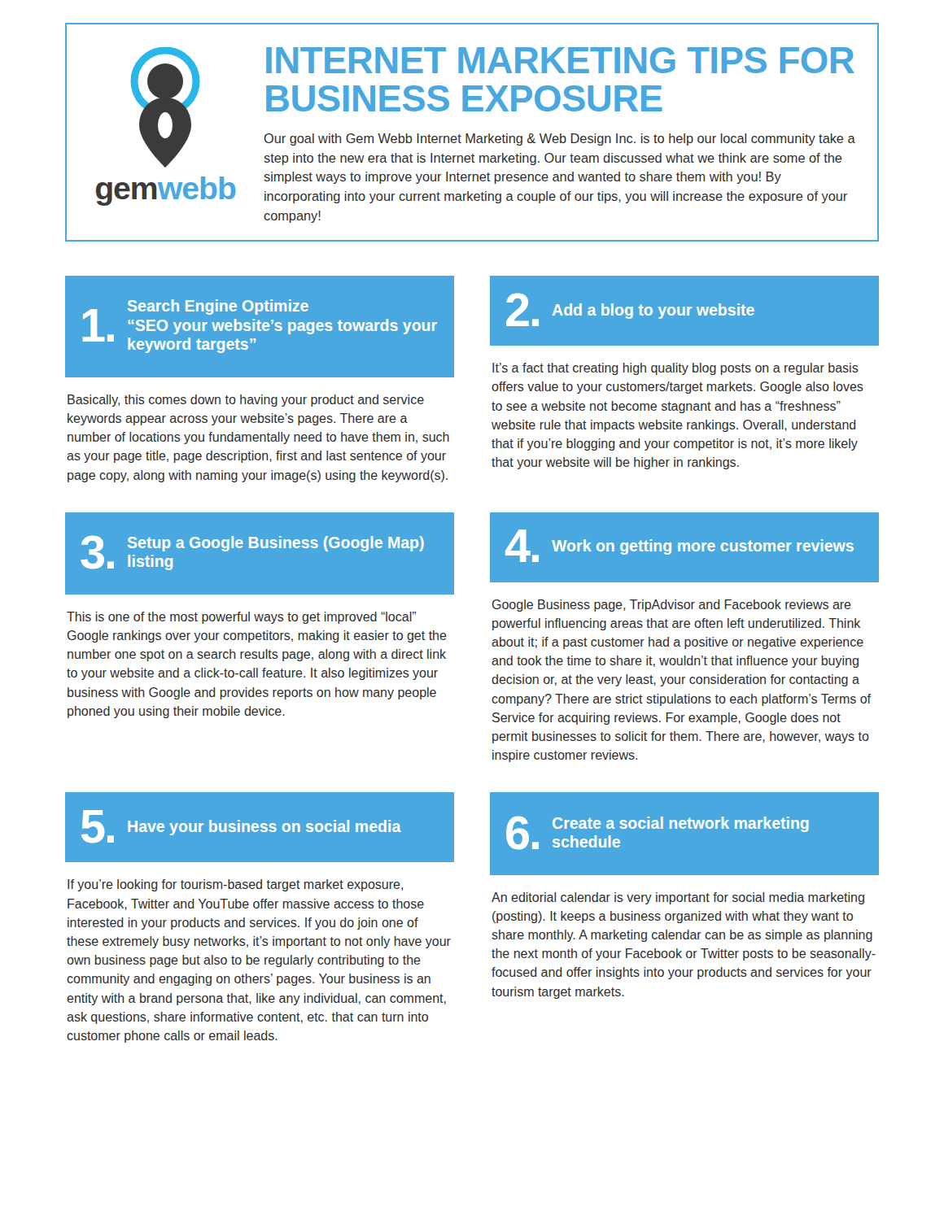gem webb
Internet Marketing Tips for Business Exposure
Our goal with Gem Webb Internet Marketing & Web Design Inc. is to help our local community take a step into the new era that is Internet marketing. Our team discussed what we think are some of the simplest ways to improve your Internet presence and wanted to share them with you! By incorporating into your current marketing a couple of our tips, you will increase the exposure of your company!
1
Search Engine Optimize
“SEO your website’s pages towards your keyword targets”
Basically, this comes down to having your product and service keywords appear across your website’s pages. There are a number of locations you fundamentally need to have them in, such as your page title, page description, first and last sentence of your page copy, along with naming your image(s) using the keyword(s).
2
Add a blog to your website
It’s a fact that creating high quality blog posts on a regular basis offers value to your customers/target markets. Google also loves to see a website not become stagnant and has a “freshness” website rule that impacts website rankings. Overall, understand that if you’re blogging and your competitor is not, it’s more likely that your website will be higher in rankings.
3
Setup a Google Business (Google Map) listing
This is one of the most powerful ways to get improved “local” Google rankings over your competitors, making it easier to get the number one spot on a search results page, along with a direct link to your website and a click-to-call feature. It also legitimizes your business with Google and provides reports on how many people phoned you using their mobile device.
4
Work on getting more customer reviews
Google Business page, TripAdvisor and Facebook reviews are powerful influencing areas that are often left underutilized. Think about it; if a past customer had a positive or negative experience and took the time to share it, wouldn’t that influence your buying decision or, at the very least, your consideration for contacting a company? There are strict stipulations to each platform’s Terms of Service for acquiring reviews. For example, Google does not permit businesses to solicit for them. There are, however, ways to inspire customer reviews.
5
Have your business on social media
If you’re looking for tourism-based target market exposure, Facebook, Twitter and YouTube offer massive access to those interested in your products and services. If you do join one of these extremely busy networks, it’s important to not only have your own business page but also to be regularly contributing to the community and engaging on others’ pages. Your business is an entity with a brand persona that, like any individual, can comment, ask questions, share informative content, etc. that can turn into customer phone calls or email leads.
6
Create a social network marketing schedule
An editorial calendar is very important for social media marketing (posting). It keeps a business organized with what they want to share monthly. A marketing calendar can be as simple as planning the next month of your Facebook or Twitter posts to be seasonally-focused and offer insights into your products and services for your tourism target markets.